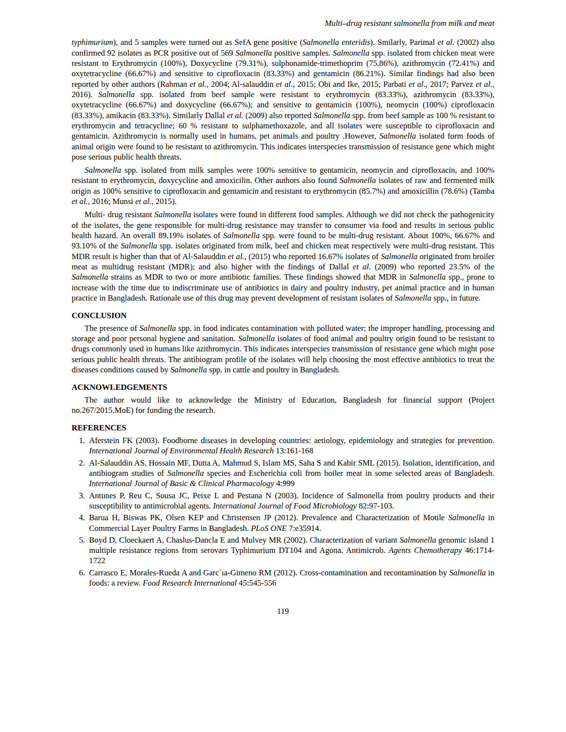Multi–drug resistant salmonella from milk and meat
typhimurium), and 5 samples were turned out as SefA gene positive (Salmonella enteridis). Smilarly, Parimal et al. (2002) also confirmed 92 isolates as PCR positive out of 569 Salmonella positive samples. Salmonella spp. isolated from chicken meat were resistant to Erythromycin (100%), Doxycycline (79.31%), sulphonamide-trimethoprim (75.86%), azithromycin (72.41%) and oxytetracycline (66.67%) and sensitive to ciprofloxacin (83.33%) and gentamicin (86.21%). Similar findings had also been reported by other authors (Rahman et al., 2004; Al-salauddin et al., 2015; Obi and Ike, 2015; Parbati et al., 2017; Parvez et al., 2016). Salmonella spp. isolated from beef sample were resistant to erythromycin (83.33%), azithromycin (83.33%), oxytetracycline (66.67%) and doxycycline (66.67%); and sensitive to gentamicin (100%), neomycin (100%) ciprofloxacin (83.33%), amikacin (83.33%). Similarly Dallal et al. (2009) also reported Salmonella spp. from beef sample as 100 % resistant to erythromycin and tetracycline; 60 % resistant to sulphamethoxazole, and all isolates were susceptible to ciprofloxacin and gentamicin. Azithromycin is normally used in humans, pet animals and poultry .However, Salmonella isolated form foods of animal origin were found to be resistant to azithromycin. This indicates interspecies transmission of resistance gene which might pose serious public health threats.
Salmonella spp. isolated from milk samples were 100% sensitive to gentamicin, neomycin and ciprofloxacin, and 100% resistant to erythromycin, doxycycline and amoxicilin. Other authors also found Salmonella isolates of raw and fermented milk origin as 100% sensitive to ciprofloxacin and gentamicin and resistant to erythromycin (85.7%) and amoxicillin (78.6%) (Tamba et al., 2016; Munsi et al., 2015).
Multi- drug resistant Salmonella isolates were found in different food samples. Although we did not check the pathogenicity of the isolates, the gene responsible for multi-drug resistance may transfer to consumer via food and results in serious public health hazard. An overall 89.19% isolates of Salmonella spp. were found to be multi-drug resistant. About 100%, 66.67% and 93.10% of the Salmonella spp. isolates originated from milk, beef and chicken meat respectively were multi-drug resistant. This MDR result is higher than that of Al-Salauddin et al., (2015) who reported 16.67% isolates of Salmonella originated from broiler meat as multidrug resistant (MDR); and also higher with the findings of Dallal et al. (2009) who reported 23.5% of the Salmonella strains as MDR to two or more antibiotic families. These findings showed that MDR in Salmonella spp., prone to increase with the time due to indiscriminate use of antibiotics in dairy and poultry industry, pet animal practice and in human practice in Bangladesh. Rationale use of this drug may prevent development of resistant isolates of Salmonella spp., in future.
Conclusion
The presence of Salmonella spp. in food indicates contamination with polluted water; the improper handling, processing and storage and poor personal hygiene and sanitation. Salmonella isolates of food animal and poultry origin found to be resistant to drugs commonly used in humans like azithromycin. This indicates interspecies transmission of resistance gene which might pose serious public health threats. The antibiogram profile of the isolates will help choosing the most effective antibiotics to treat the diseases conditions caused by Salmonella spp. in cattle and poultry in Bangladesh.
Acknowledgements
The author would like to acknowledge the Ministry of Education, Bangladesh for financial support (Project no.267/2015.MoE) for funding the research.
References
Aferstein FK (2003). Foodborne diseases in developing countries: aetiology, epidemiology and strategies for prevention. International Journal of Environmental Health Research 13:161-168
Al-Salauddin AS, Hossain MF, Dutta A, Mahmud S, Islam MS, Saha S and Kabir SML (2015). Isolation, identification, and antibiogram studies of Salmonella species and Escherichia coli from boiler meat in some selected areas of Bangladesh. International Journal of Basic & Clinical Pharmacology 4:999
Antunes P, Reu C, Sousa JC, Peixe L and Pestana N (2003). Incidence of Salmonella from poultry products and their susceptibility to antimicrobial agents. International Journal of Food Microbiology 82:97-103.
Barua H, Biswas PK, Olsen KEP and Christensen JP (2012). Prevalence and Characterization of Motile Salmonella in Commercial Layer Poultry Farms in Bangladesh. PLoS ONE 7:e35914.
Boyd D, Cloeckaert A, Chaslus-Dancla E and Mulvey MR (2002). Characterization of variant Salmonella genomic island 1 multiple resistance regions from serovars Typhimurium DT104 and Agona. Antimicrob. Agents Chemotherapy 46:1714-1722
Carrasco E, Morales-Rueda A and Garc´ıa-Gimeno RM (2012). Cross-contamination and recontamination by Salmonella in foods: a review. Food Research International 45:545-556
119